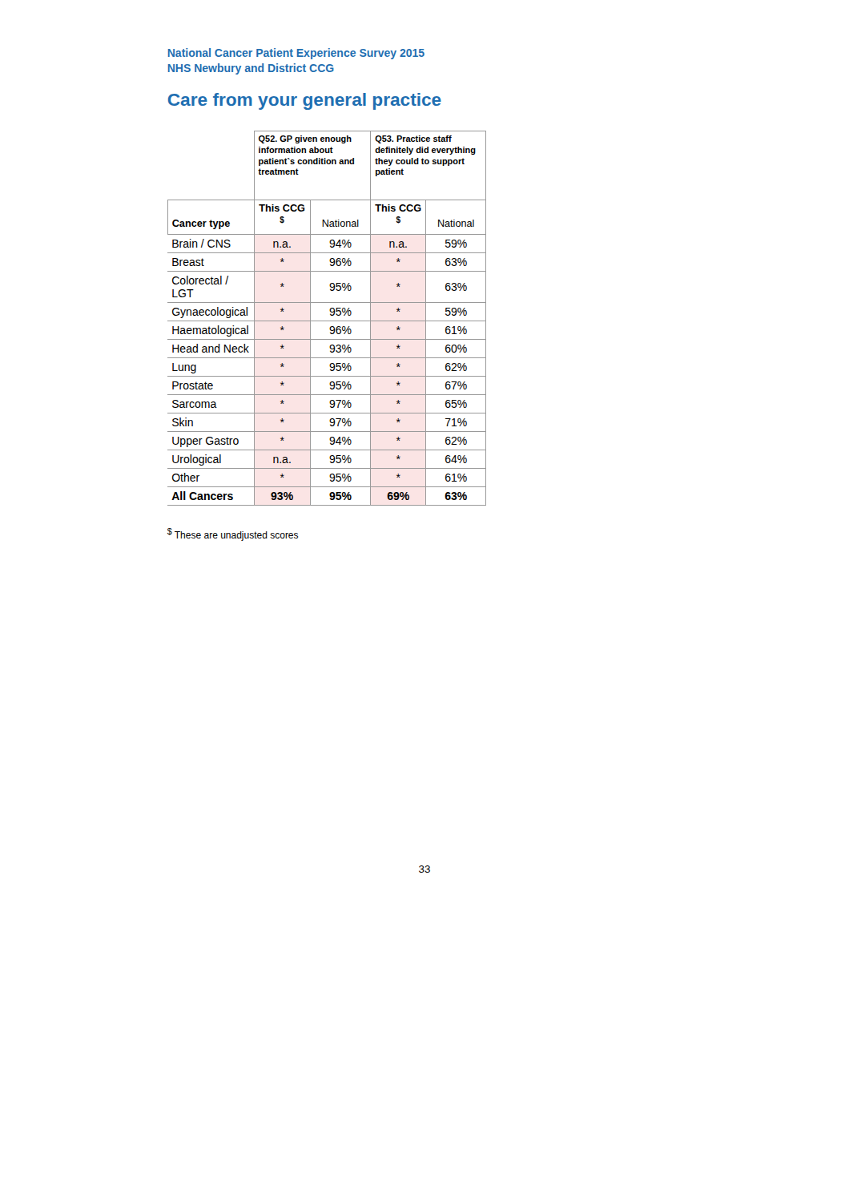National Cancer Patient Experience Survey 2015
NHS Newbury and District CCG
Care from your general practice
| | Q52. GP given enough information about patient`s condition and treatment | Q53. Practice staff definitely did everything they could to support patient |
| --- | --- | --- |
| Cancer type | This CCG $ | National | This CCG $ | National |
| Brain / CNS | n.a. | 94% | n.a. | 59% |
| Breast | * | 96% | * | 63% |
| Colorectal / LGT | * | 95% | * | 63% |
| Gynaecological | * | 95% | * | 59% |
| Haematological | * | 96% | * | 61% |
| Head and Neck | * | 93% | * | 60% |
| Lung | * | 95% | * | 62% |
| Prostate | * | 95% | * | 67% |
| Sarcoma | * | 97% | * | 65% |
| Skin | * | 97% | * | 71% |
| Upper Gastro | * | 94% | * | 62% |
| Urological | n.a. | 95% | * | 64% |
| Other | * | 95% | * | 61% |
| All Cancers | 93% | 95% | 69% | 63% |
$ These are unadjusted scores
33